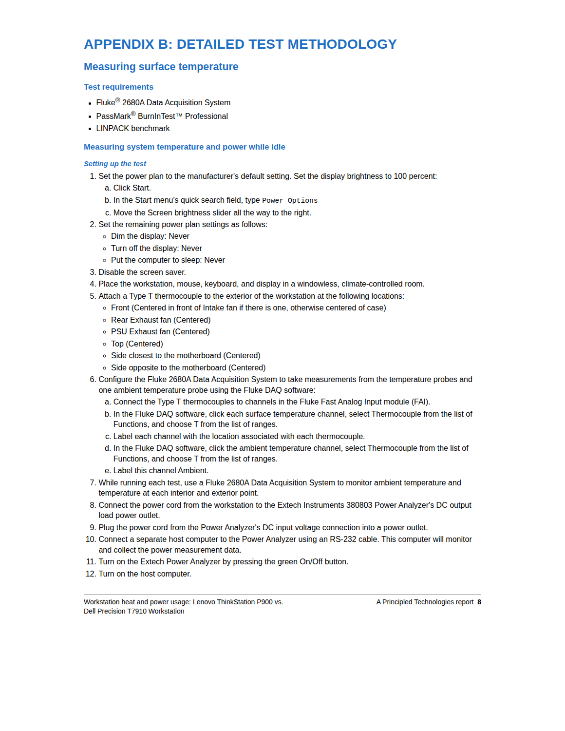APPENDIX B: DETAILED TEST METHODOLOGY
Measuring surface temperature
Test requirements
Fluke® 2680A Data Acquisition System
PassMark® BurnInTest™ Professional
LINPACK benchmark
Measuring system temperature and power while idle
Setting up the test
Set the power plan to the manufacturer's default setting. Set the display brightness to 100 percent:
Click Start.
In the Start menu's quick search field, type Power Options
Move the Screen brightness slider all the way to the right.
Set the remaining power plan settings as follows:
Dim the display: Never
Turn off the display: Never
Put the computer to sleep: Never
Disable the screen saver.
Place the workstation, mouse, keyboard, and display in a windowless, climate-controlled room.
Attach a Type T thermocouple to the exterior of the workstation at the following locations:
Front (Centered in front of Intake fan if there is one, otherwise centered of case)
Rear Exhaust fan (Centered)
PSU Exhaust fan (Centered)
Top (Centered)
Side closest to the motherboard (Centered)
Side opposite to the motherboard (Centered)
Configure the Fluke 2680A Data Acquisition System to take measurements from the temperature probes and one ambient temperature probe using the Fluke DAQ software:
Connect the Type T thermocouples to channels in the Fluke Fast Analog Input module (FAI).
In the Fluke DAQ software, click each surface temperature channel, select Thermocouple from the list of Functions, and choose T from the list of ranges.
Label each channel with the location associated with each thermocouple.
In the Fluke DAQ software, click the ambient temperature channel, select Thermocouple from the list of Functions, and choose T from the list of ranges.
Label this channel Ambient.
While running each test, use a Fluke 2680A Data Acquisition System to monitor ambient temperature and temperature at each interior and exterior point.
Connect the power cord from the workstation to the Extech Instruments 380803 Power Analyzer's DC output load power outlet.
Plug the power cord from the Power Analyzer's DC input voltage connection into a power outlet.
Connect a separate host computer to the Power Analyzer using an RS-232 cable. This computer will monitor and collect the power measurement data.
Turn on the Extech Power Analyzer by pressing the green On/Off button.
Turn on the host computer.
Workstation heat and power usage: Lenovo ThinkStation P900 vs.
Dell Precision T7910 Workstation
A Principled Technologies report 8